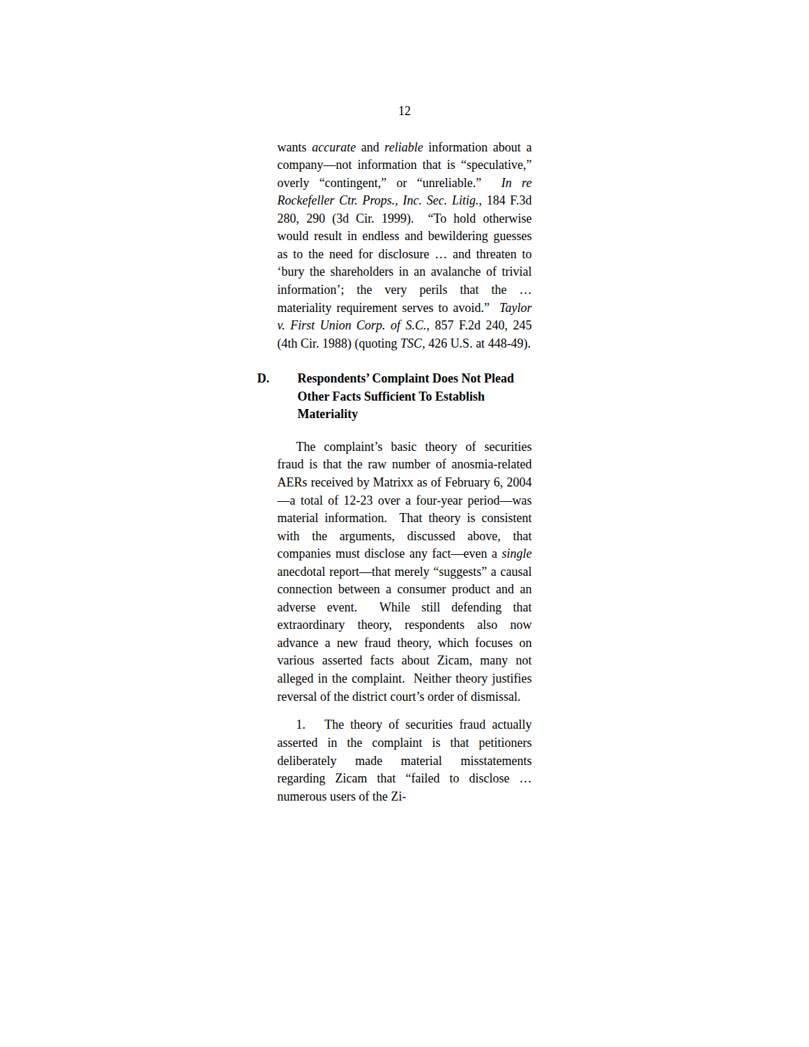12
wants accurate and reliable information about a company—not information that is “speculative,” overly “contingent,” or “unreliable.” In re Rockefeller Ctr. Props., Inc. Sec. Litig., 184 F.3d 280, 290 (3d Cir. 1999). “To hold otherwise would result in endless and bewildering guesses as to the need for disclosure … and threaten to ‘bury the shareholders in an avalanche of trivial information’; the very perils that the … materiality requirement serves to avoid.” Taylor v. First Union Corp. of S.C., 857 F.2d 240, 245 (4th Cir. 1988) (quoting TSC, 426 U.S. at 448-49).
D. Respondents’ Complaint Does Not Plead Other Facts Sufficient To Establish Materiality
The complaint’s basic theory of securities fraud is that the raw number of anosmia-related AERs received by Matrixx as of February 6, 2004—a total of 12-23 over a four-year period—was material information. That theory is consistent with the arguments, discussed above, that companies must disclose any fact—even a single anecdotal report—that merely “suggests” a causal connection between a consumer product and an adverse event. While still defending that extraordinary theory, respondents also now advance a new fraud theory, which focuses on various asserted facts about Zicam, many not alleged in the complaint. Neither theory justifies reversal of the district court’s order of dismissal.
1. The theory of securities fraud actually asserted in the complaint is that petitioners deliberately made material misstatements regarding Zicam that “failed to disclose … numerous users of the Zi-